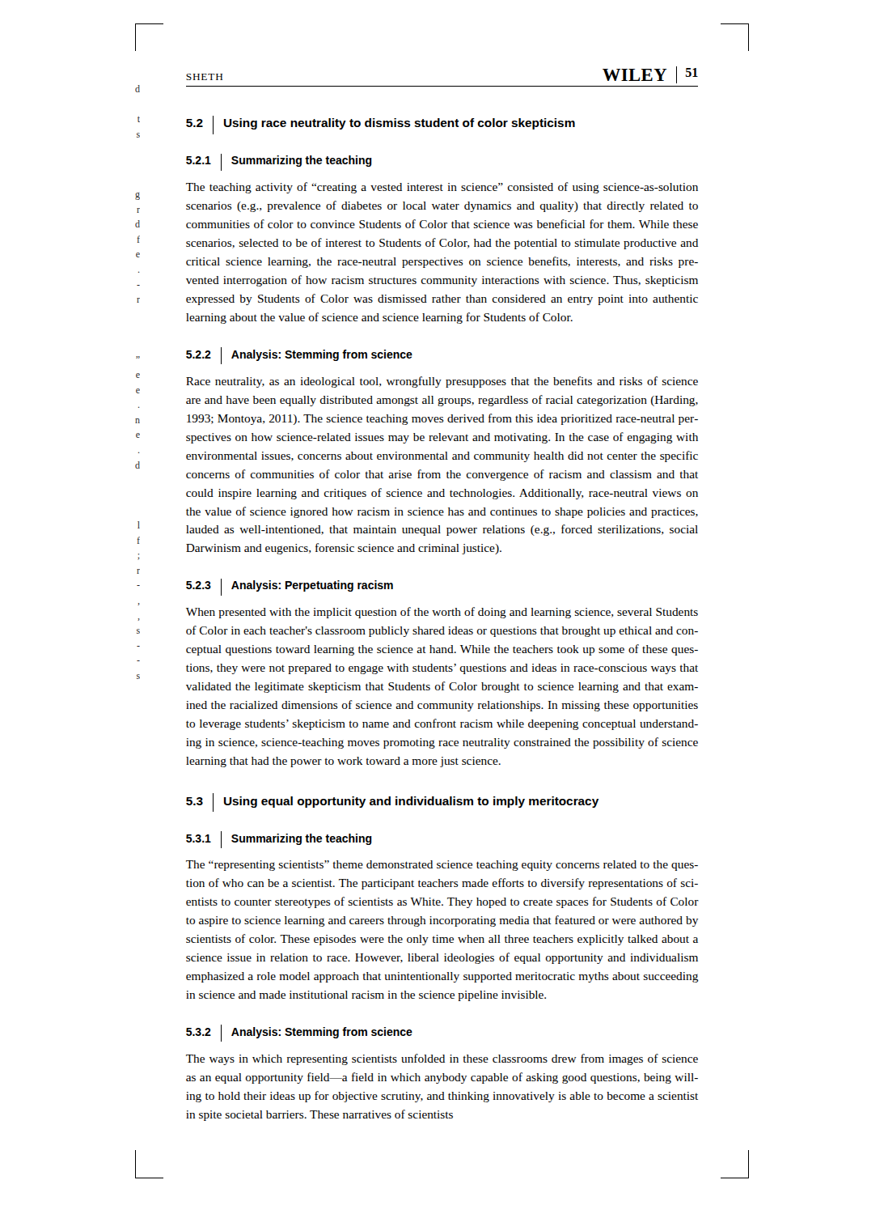d t s g r d f e . - r ” e e . n e . d l f ; r - , , s - - s
Sheth
WILEY
51
5.2 Using race neutrality to dismiss student of color skepticism
5.2.1 Summarizing the teaching
The teaching activity of “creating a vested interest in science” consisted of using science-as-solution scenarios (e.g., prevalence of diabetes or local water dynamics and quality) that directly related to communities of color to convince Students of Color that science was beneficial for them. While these scenarios, selected to be of interest to Students of Color, had the potential to stimulate productive and critical science learning, the race-neutral perspectives on science benefits, interests, and risks prevented interrogation of how racism structures community interactions with science. Thus, skepticism expressed by Students of Color was dismissed rather than considered an entry point into authentic learning about the value of science and science learning for Students of Color.
5.2.2 Analysis: Stemming from science
Race neutrality, as an ideological tool, wrongfully presupposes that the benefits and risks of science are and have been equally distributed amongst all groups, regardless of racial categorization (Harding, 1993; Montoya, 2011). The science teaching moves derived from this idea prioritized race-neutral perspectives on how science-related issues may be relevant and motivating. In the case of engaging with environmental issues, concerns about environmental and community health did not center the specific concerns of communities of color that arise from the convergence of racism and classism and that could inspire learning and critiques of science and technologies. Additionally, race-neutral views on the value of science ignored how racism in science has and continues to shape policies and practices, lauded as well-intentioned, that maintain unequal power relations (e.g., forced sterilizations, social Darwinism and eugenics, forensic science and criminal justice).
5.2.3 Analysis: Perpetuating racism
When presented with the implicit question of the worth of doing and learning science, several Students of Color in each teacher's classroom publicly shared ideas or questions that brought up ethical and conceptual questions toward learning the science at hand. While the teachers took up some of these questions, they were not prepared to engage with students’ questions and ideas in race-conscious ways that validated the legitimate skepticism that Students of Color brought to science learning and that examined the racialized dimensions of science and community relationships. In missing these opportunities to leverage students’ skepticism to name and confront racism while deepening conceptual understanding in science, science-teaching moves promoting race neutrality constrained the possibility of science learning that had the power to work toward a more just science.
5.3 Using equal opportunity and individualism to imply meritocracy
5.3.1 Summarizing the teaching
The “representing scientists” theme demonstrated science teaching equity concerns related to the question of who can be a scientist. The participant teachers made efforts to diversify representations of scientists to counter stereotypes of scientists as White. They hoped to create spaces for Students of Color to aspire to science learning and careers through incorporating media that featured or were authored by scientists of color. These episodes were the only time when all three teachers explicitly talked about a science issue in relation to race. However, liberal ideologies of equal opportunity and individualism emphasized a role model approach that unintentionally supported meritocratic myths about succeeding in science and made institutional racism in the science pipeline invisible.
5.3.2 Analysis: Stemming from science
The ways in which representing scientists unfolded in these classrooms drew from images of science as an equal opportunity field—a field in which anybody capable of asking good questions, being willing to hold their ideas up for objective scrutiny, and thinking innovatively is able to become a scientist in spite societal barriers. These narratives of scientists